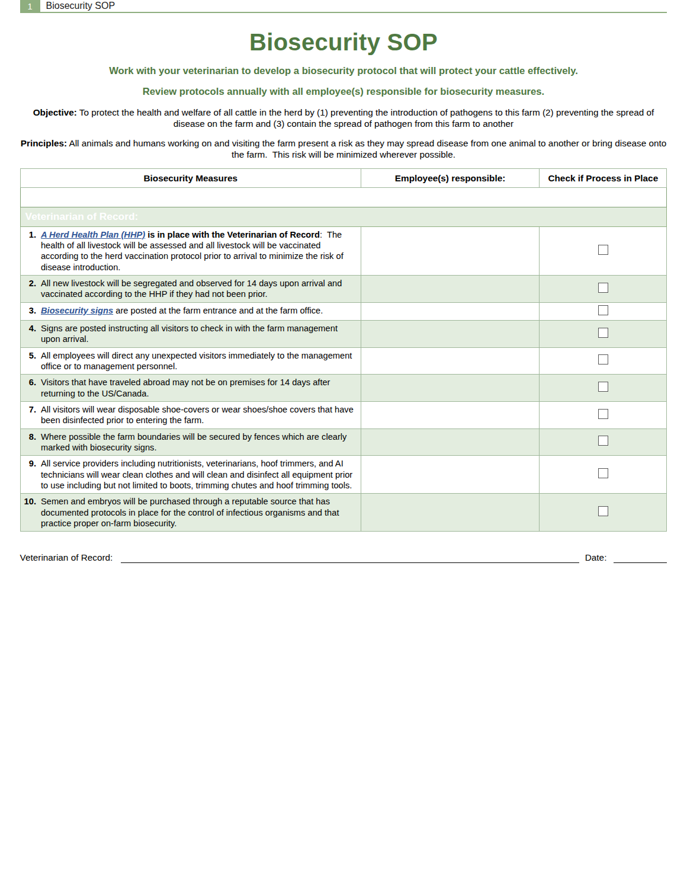1
Biosecurity SOP
Biosecurity SOP
Work with your veterinarian to develop a biosecurity protocol that will protect your cattle effectively.
Review protocols annually with all employee(s) responsible for biosecurity measures.
Objective: To protect the health and welfare of all cattle in the herd by (1) preventing the introduction of pathogens to this farm (2) preventing the spread of disease on the farm and (3) contain the spread of pathogen from this farm to another
Principles: All animals and humans working on and visiting the farm present a risk as they may spread disease from one animal to another or bring disease onto the farm. This risk will be minimized wherever possible.
| Farm: |
| Veterinarian of Record: |
| Biosecurity Measures | Employee(s) responsible: | Check if Process in Place |
| 1. | A Herd Health Plan (HHP) is in place with the Veterinarian of Record : The health of all livestock will be assessed and all livestock will be vaccinated according to the herd vaccination protocol prior to arrival to minimize the risk of disease introduction. | | |
| 2. | All new livestock will be segregated and observed for 14 days upon arrival and vaccinated according to the HHP if they had not been prior. | | |
| 3. | Biosecurity signs are posted at the farm entrance and at the farm office. | | |
| 4. | Signs are posted instructing all visitors to check in with the farm management upon arrival. | | |
| 5. | All employees will direct any unexpected visitors immediately to the management office or to management personnel. | | |
| 6. | Visitors that have traveled abroad may not be on premises for 14 days after returning to the US/Canada. | | |
| 7. | All visitors will wear disposable shoe-covers or wear shoes/shoe covers that have been disinfected prior to entering the farm. | | |
| 8. | Where possible the farm boundaries will be secured by fences which are clearly marked with biosecurity signs. | | |
| 9. | All service providers including nutritionists, veterinarians, hoof trimmers, and AI technicians will wear clean clothes and will clean and disinfect all equipment prior to use including but not limited to boots, trimming chutes and hoof trimming tools. | | |
| 10. | Semen and embryos will be purchased through a reputable source that has documented protocols in place for the control of infectious organisms and that practice proper on-farm biosecurity. | | |
Veterinarian of Record: Date: